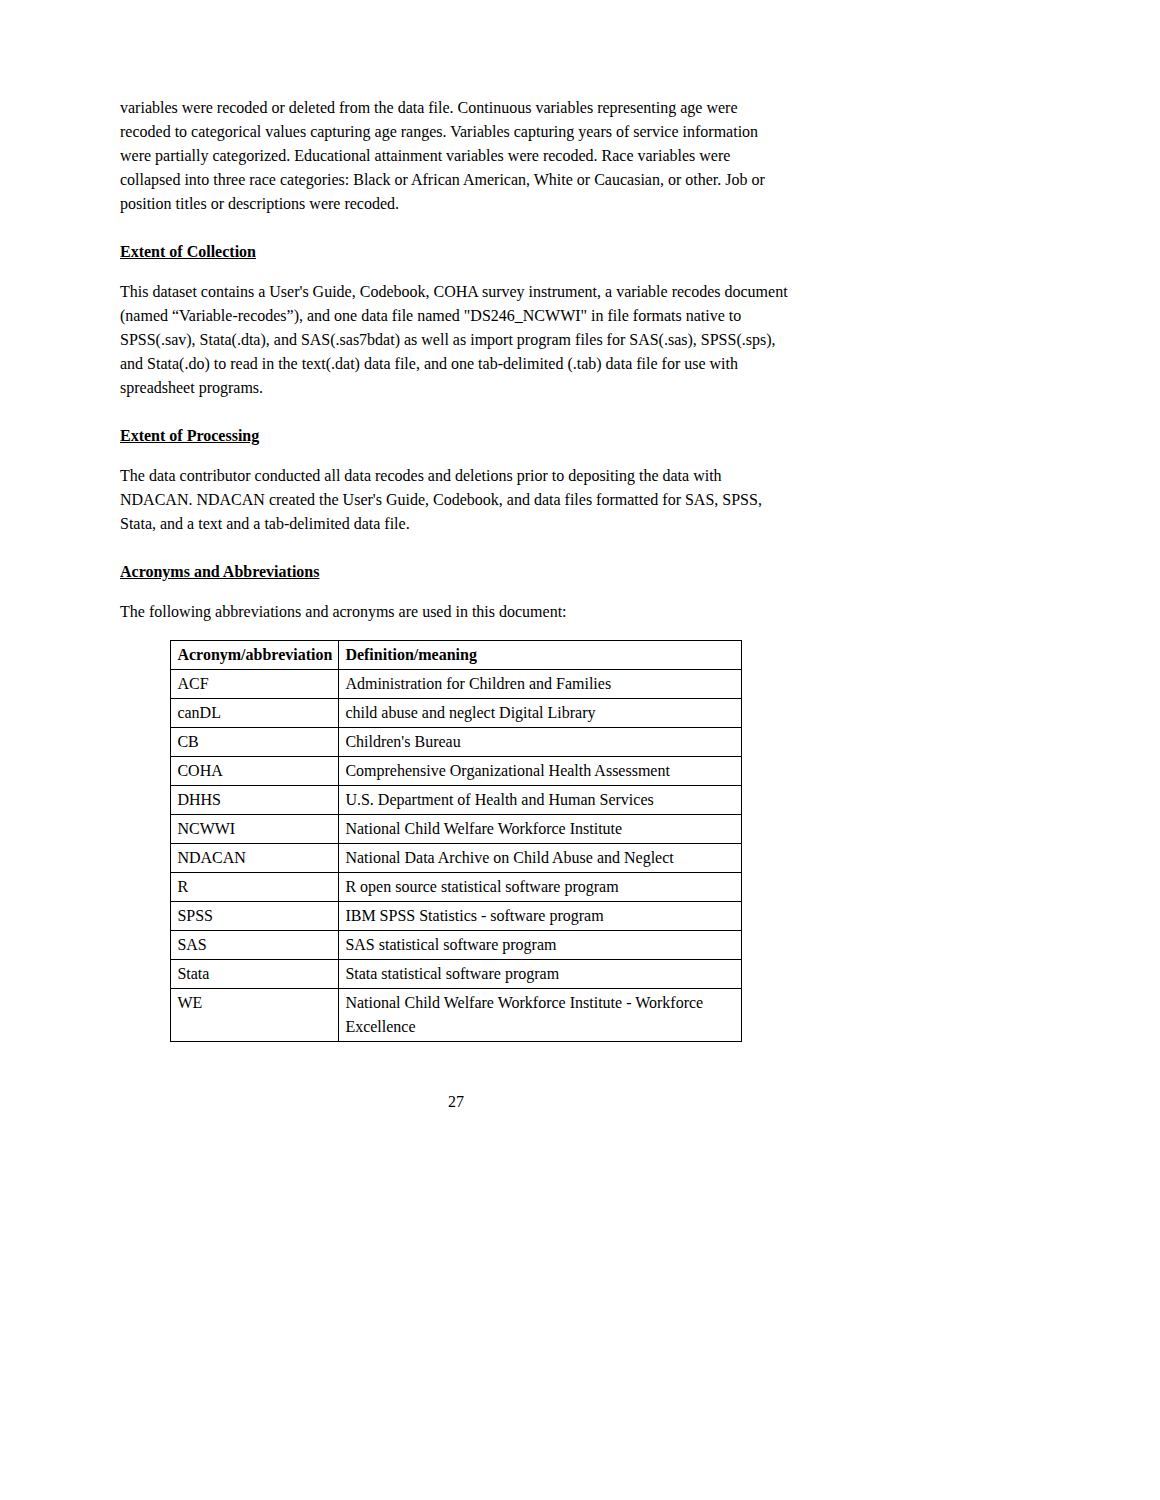variables were recoded or deleted from the data file. Continuous variables representing age were recoded to categorical values capturing age ranges. Variables capturing years of service information were partially categorized. Educational attainment variables were recoded. Race variables were collapsed into three race categories: Black or African American, White or Caucasian, or other. Job or position titles or descriptions were recoded.
Extent of Collection
This dataset contains a User's Guide, Codebook, COHA survey instrument, a variable recodes document (named “Variable-recodes”), and one data file named "DS246_NCWWI" in file formats native to SPSS(.sav), Stata(.dta), and SAS(.sas7bdat) as well as import program files for SAS(.sas), SPSS(.sps), and Stata(.do) to read in the text(.dat) data file, and one tab-delimited (.tab) data file for use with spreadsheet programs.
Extent of Processing
The data contributor conducted all data recodes and deletions prior to depositing the data with NDACAN. NDACAN created the User's Guide, Codebook, and data files formatted for SAS, SPSS, Stata, and a text and a tab-delimited data file.
Acronyms and Abbreviations
The following abbreviations and acronyms are used in this document:
| Acronym/abbreviation | Definition/meaning |
| --- | --- |
| ACF | Administration for Children and Families |
| canDL | child abuse and neglect Digital Library |
| CB | Children's Bureau |
| COHA | Comprehensive Organizational Health Assessment |
| DHHS | U.S. Department of Health and Human Services |
| NCWWI | National Child Welfare Workforce Institute |
| NDACAN | National Data Archive on Child Abuse and Neglect |
| R | R open source statistical software program |
| SPSS | IBM SPSS Statistics - software program |
| SAS | SAS statistical software program |
| Stata | Stata statistical software program |
| WE | National Child Welfare Workforce Institute - Workforce Excellence |
27